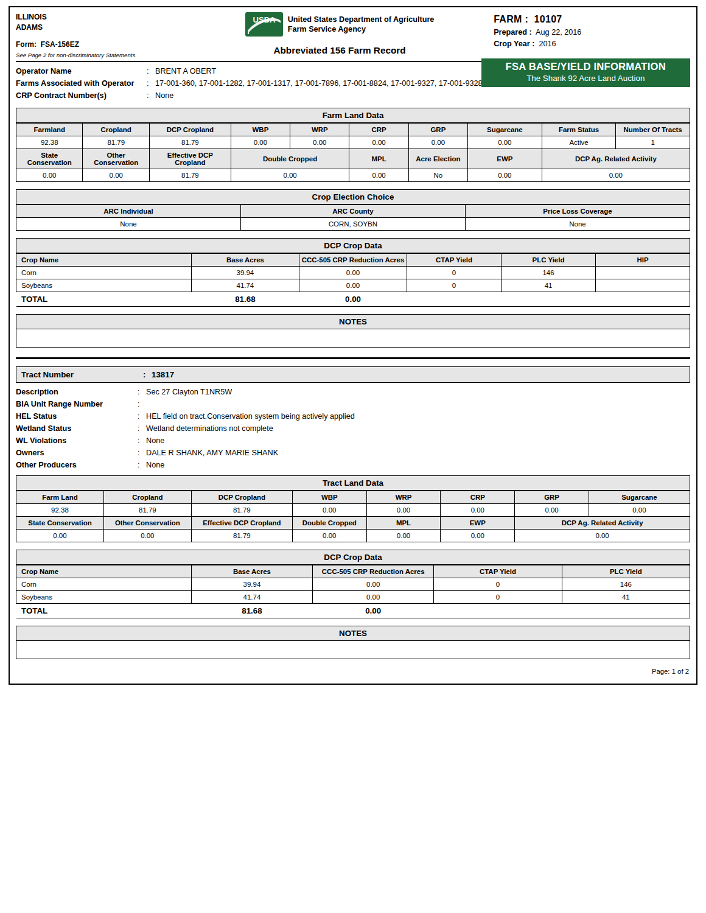ILLINOIS
ADAMS
Form: FSA-156EZ
See Page 2 for non-discriminatory Statements.
USDA
United States Department of Agriculture
Farm Service Agency
Abbreviated 156 Farm Record
FARM : 10107
Prepared : Aug 22, 2016
Crop Year : 2016
FSA BASE/YIELD INFORMATION
The Shank 92 Acre Land Auction
Operator Name
:
BRENT A OBERT
Farms Associated with Operator
:
17-001-360, 17-001-1282, 17-001-1317, 17-001-7896, 17-001-8824, 17-001-9327, 17-001-9328, 17-001-10106, 17-001-10107
CRP Contract Number(s)
:
None
Farm Land Data
| Farmland | Cropland | DCP Cropland | WBP | WRP | CRP | GRP | Sugarcane | Farm Status | Number Of Tracts |
| --- | --- | --- | --- | --- | --- | --- | --- | --- | --- |
| 92.38 | 81.79 | 81.79 | 0.00 | 0.00 | 0.00 | 0.00 | 0.00 | Active | 1 |
| State Conservation | Other Conservation | Effective DCP Cropland | Double Cropped | MPL | Acre Election | EWP | DCP Ag. Related Activity |
| 0.00 | 0.00 | 81.79 | 0.00 | 0.00 | No | 0.00 | 0.00 |
Crop Election Choice
| ARC Individual | ARC County | Price Loss Coverage |
| --- | --- | --- |
| None | CORN, SOYBN | None |
DCP Crop Data
| Crop Name | Base Acres | CCC-505 CRP Reduction Acres | CTAP Yield | PLC Yield | HIP |
| --- | --- | --- | --- | --- | --- |
| Corn | 39.94 | 0.00 | 0 | 146 | |
| Soybeans | 41.74 | 0.00 | 0 | 41 | |
| TOTAL | 81.68 | 0.00 | | | |
NOTES
Tract Number
:
13817
Description
:
Sec 27 Clayton T1NR5W
BIA Unit Range Number
:
HEL Status
:
HEL field on tract.Conservation system being actively applied
Wetland Status
:
Wetland determinations not complete
WL Violations
:
None
Owners
:
DALE R SHANK, AMY MARIE SHANK
Other Producers
:
None
Tract Land Data
| Farm Land | Cropland | DCP Cropland | WBP | WRP | CRP | GRP | Sugarcane |
| --- | --- | --- | --- | --- | --- | --- | --- |
| 92.38 | 81.79 | 81.79 | 0.00 | 0.00 | 0.00 | 0.00 | 0.00 |
| State Conservation | Other Conservation | Effective DCP Cropland | Double Cropped | MPL | EWP | DCP Ag. Related Activity |
| 0.00 | 0.00 | 81.79 | 0.00 | 0.00 | 0.00 | 0.00 |
DCP Crop Data
| Crop Name | Base Acres | CCC-505 CRP Reduction Acres | CTAP Yield | PLC Yield |
| --- | --- | --- | --- | --- |
| Corn | 39.94 | 0.00 | 0 | 146 |
| Soybeans | 41.74 | 0.00 | 0 | 41 |
| TOTAL | 81.68 | 0.00 | | |
NOTES
Page: 1 of 2